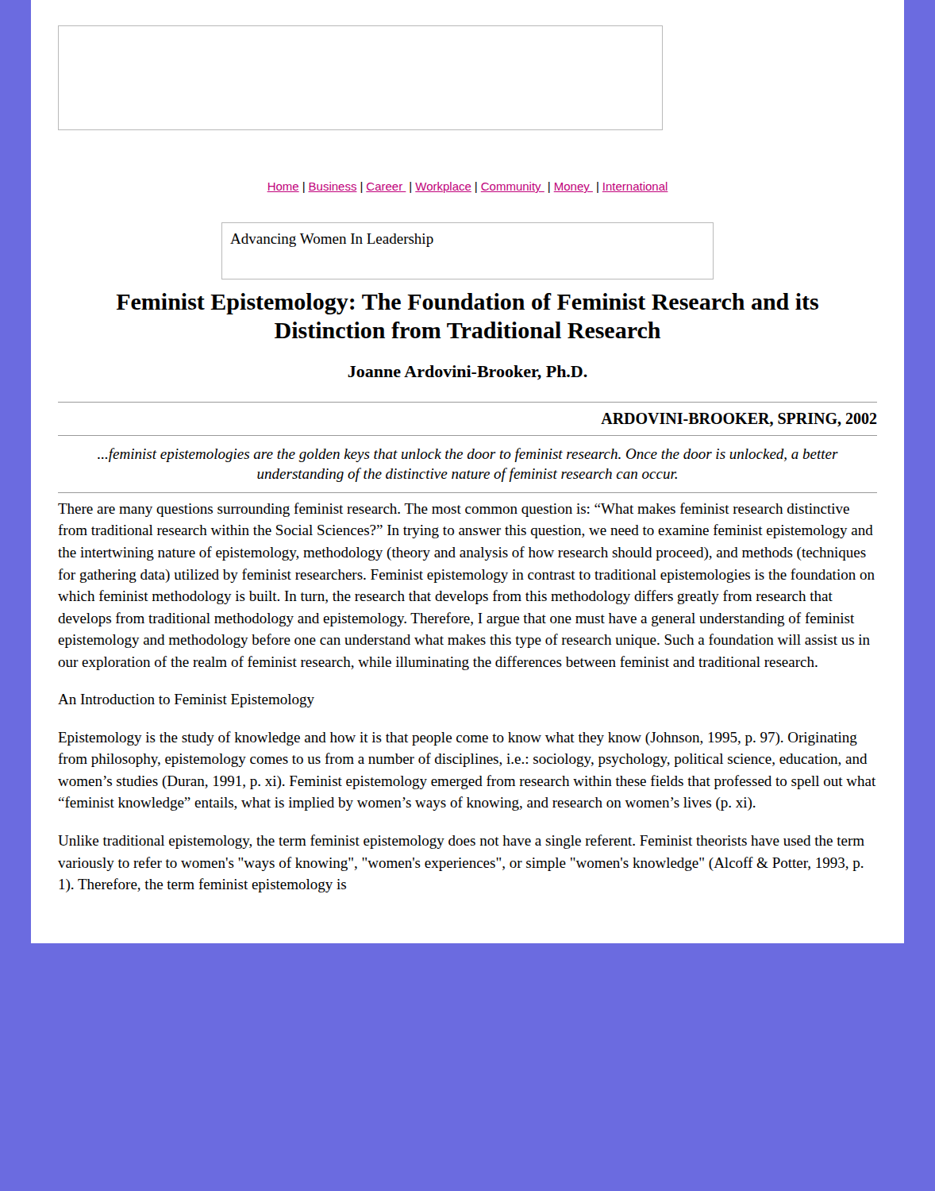Home|Business|Career |Workplace|Community |Money |International
Advancing Women In Leadership
Feminist Epistemology: The Foundation of Feminist Research and its Distinction from Traditional Research
Joanne Ardovini-Brooker, Ph.D.
ARDOVINI-BROOKER, SPRING, 2002
...feminist epistemologies are the golden keys that unlock the door to feminist research. Once the door is unlocked, a better understanding of the distinctive nature of feminist research can occur.
There are many questions surrounding feminist research. The most common question is: “What makes feminist research distinctive from traditional research within the Social Sciences?” In trying to answer this question, we need to examine feminist epistemology and the intertwining nature of epistemology, methodology (theory and analysis of how research should proceed), and methods (techniques for gathering data) utilized by feminist researchers. Feminist epistemology in contrast to traditional epistemologies is the foundation on which feminist methodology is built. In turn, the research that develops from this methodology differs greatly from research that develops from traditional methodology and epistemology. Therefore, I argue that one must have a general understanding of feminist epistemology and methodology before one can understand what makes this type of research unique. Such a foundation will assist us in our exploration of the realm of feminist research, while illuminating the differences between feminist and traditional research.
An Introduction to Feminist Epistemology
Epistemology is the study of knowledge and how it is that people come to know what they know (Johnson, 1995, p. 97). Originating from philosophy, epistemology comes to us from a number of disciplines, i.e.: sociology, psychology, political science, education, and women’s studies (Duran, 1991, p. xi). Feminist epistemology emerged from research within these fields that professed to spell out what “feminist knowledge” entails, what is implied by women’s ways of knowing, and research on women’s lives (p. xi).
Unlike traditional epistemology, the term feminist epistemology does not have a single referent. Feminist theorists have used the term variously to refer to women's "ways of knowing", "women's experiences", or simple "women's knowledge" (Alcoff & Potter, 1993, p. 1). Therefore, the term feminist epistemology is